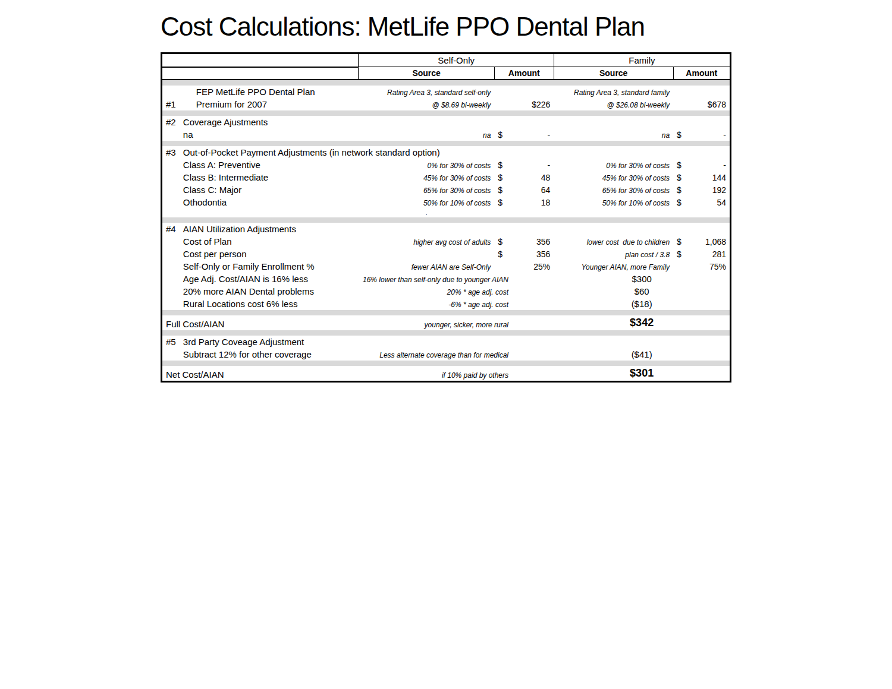Cost Calculations: MetLife PPO Dental Plan
| | Self-Only | Family |
| | Source | Amount | Source | Amount |
| | FEP MetLife PPO Dental Plan | Rating Area 3, standard self-only | | | Rating Area 3, standard family | | |
| #1 | Premium for 2007 | @ $8.69 bi-weekly | | $226 | @ $26.08 bi-weekly | | $678 |
| #2 | Coverage Ajustments | | | | | | |
| | na | na | $ | - | na | $ | - |
| #3 | Out-of-Pocket Payment Adjustments (in network standard option) | | | | |
| | Class A: Preventive | 0% for 30% of costs | $ | - | 0% for 30% of costs | $ | - |
| | Class B: Intermediate | 45% for 30% of costs | $ | 48 | 45% for 30% of costs | $ | 144 |
| | Class C: Major | 65% for 30% of costs | $ | 64 | 65% for 30% of costs | $ | 192 |
| | Othodontia | 50% for 10% of costs | $ | 18 | 50% for 10% of costs | $ | 54 |
| | | . | | | | | |
| #4 | AIAN Utilization Adjustments | | | | | | |
| | Cost of Plan | higher avg cost of adults | $ | 356 | lower cost due to children | $ | 1,068 |
| | Cost per person | | $ | 356 | plan cost / 3.8 | $ | 281 |
| | Self-Only or Family Enrollment % | fewer AIAN are Self-Only | | 25% | Younger AIAN, more Family | | 75% |
| | Age Adj. Cost/AIAN is 16% less | 16% lower than self-only due to younger AIAN | | $300 |
| | 20% more AIAN Dental problems | 20% * age adj. cost | | $60 |
| | Rural Locations cost 6% less | -6% * age adj. cost | | ($18) |
| Full Cost/AIAN | younger, sicker, more rural | | $342 |
| #5 | 3rd Party Coveage Adjustment | | | | | |
| | Subtract 12% for other coverage | Less alternate coverage than for medical | | ($41) |
| Net Cost/AIAN | if 10% paid by others | | $301 |